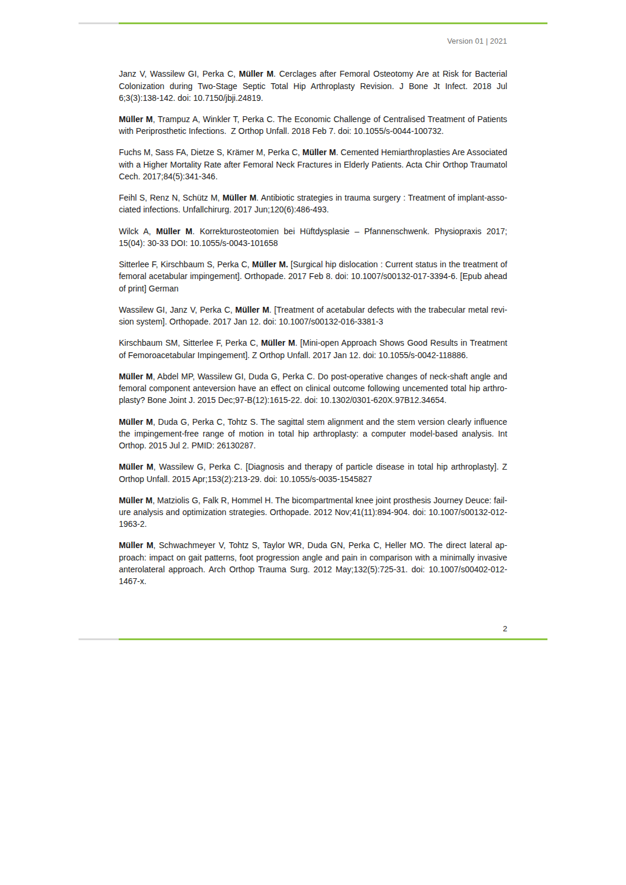Version 01 | 2021
Janz V, Wassilew GI, Perka C, Müller M. Cerclages after Femoral Osteotomy Are at Risk for Bacterial Colonization during Two-Stage Septic Total Hip Arthroplasty Revision. J Bone Jt Infect. 2018 Jul 6;3(3):138-142. doi: 10.7150/jbji.24819.
Müller M, Trampuz A, Winkler T, Perka C. The Economic Challenge of Centralised Treatment of Patients with Periprosthetic Infections. Z Orthop Unfall. 2018 Feb 7. doi: 10.1055/s-0044-100732.
Fuchs M, Sass FA, Dietze S, Krämer M, Perka C, Müller M. Cemented Hemiarthroplasties Are Associated with a Higher Mortality Rate after Femoral Neck Fractures in Elderly Patients. Acta Chir Orthop Traumatol Cech. 2017;84(5):341-346.
Feihl S, Renz N, Schütz M, Müller M. Antibiotic strategies in trauma surgery : Treatment of implant-associated infections. Unfallchirurg. 2017 Jun;120(6):486-493.
Wilck A, Müller M. Korrekturosteotomien bei Hüftdysplasie – Pfannenschwenk. Physiopraxis 2017; 15(04): 30-33 DOI: 10.1055/s-0043-101658
Sitterlee F, Kirschbaum S, Perka C, Müller M. [Surgical hip dislocation : Current status in the treatment of femoral acetabular impingement]. Orthopade. 2017 Feb 8. doi: 10.1007/s00132-017-3394-6. [Epub ahead of print] German
Wassilew GI, Janz V, Perka C, Müller M. [Treatment of acetabular defects with the trabecular metal revision system]. Orthopade. 2017 Jan 12. doi: 10.1007/s00132-016-3381-3
Kirschbaum SM, Sitterlee F, Perka C, Müller M. [Mini-open Approach Shows Good Results in Treatment of Femoroacetabular Impingement]. Z Orthop Unfall. 2017 Jan 12. doi: 10.1055/s-0042-118886.
Müller M, Abdel MP, Wassilew GI, Duda G, Perka C. Do post-operative changes of neck-shaft angle and femoral component anteversion have an effect on clinical outcome following uncemented total hip arthroplasty? Bone Joint J. 2015 Dec;97-B(12):1615-22. doi: 10.1302/0301-620X.97B12.34654.
Müller M, Duda G, Perka C, Tohtz S. The sagittal stem alignment and the stem version clearly influence the impingement-free range of motion in total hip arthroplasty: a computer model-based analysis. Int Orthop. 2015 Jul 2. PMID: 26130287.
Müller M, Wassilew G, Perka C. [Diagnosis and therapy of particle disease in total hip arthroplasty]. Z Orthop Unfall. 2015 Apr;153(2):213-29. doi: 10.1055/s-0035-1545827
Müller M, Matziolis G, Falk R, Hommel H. The bicompartmental knee joint prosthesis Journey Deuce: failure analysis and optimization strategies. Orthopade. 2012 Nov;41(11):894-904. doi: 10.1007/s00132-012-1963-2.
Müller M, Schwachmeyer V, Tohtz S, Taylor WR, Duda GN, Perka C, Heller MO. The direct lateral approach: impact on gait patterns, foot progression angle and pain in comparison with a minimally invasive anterolateral approach. Arch Orthop Trauma Surg. 2012 May;132(5):725-31. doi: 10.1007/s00402-012-1467-x.
2